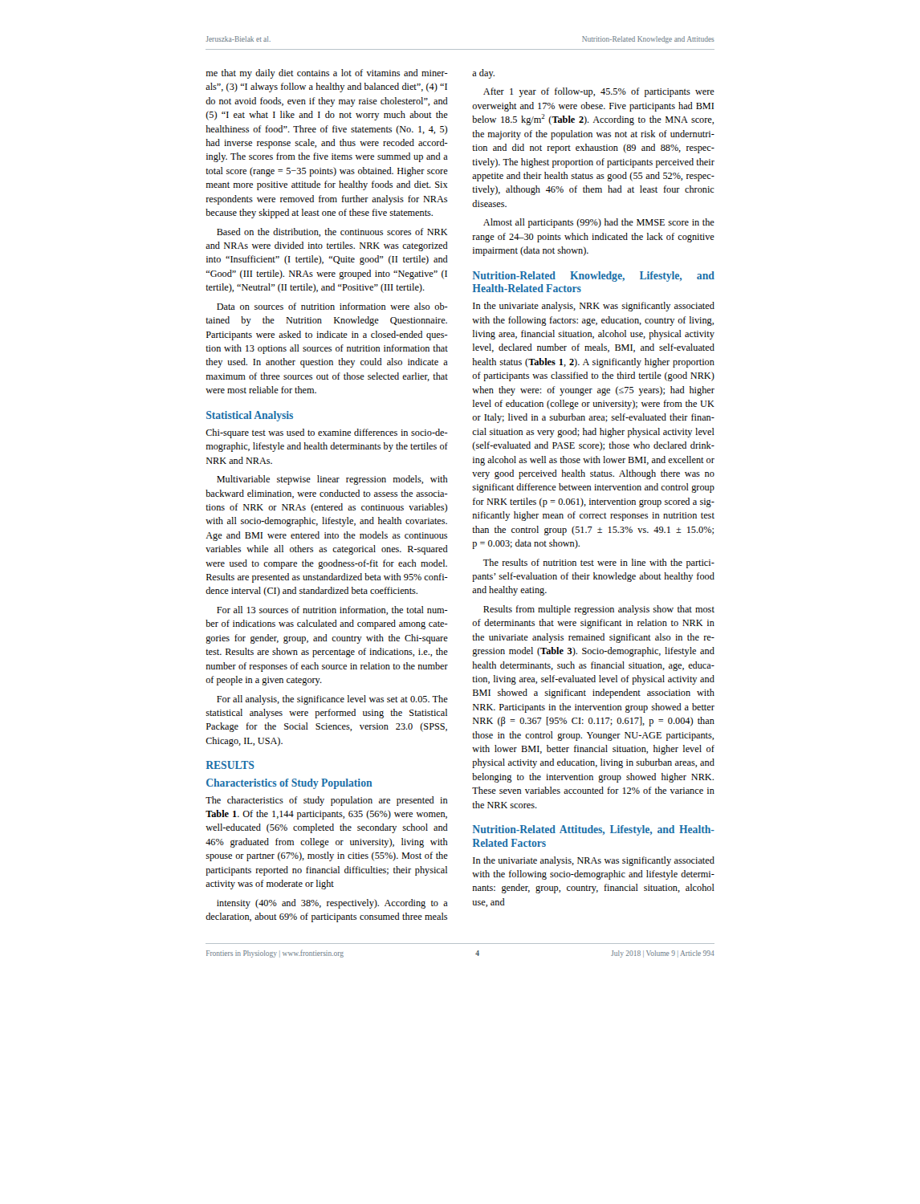Jeruszka-Bielak et al. Nutrition-Related Knowledge and Attitudes
me that my daily diet contains a lot of vitamins and minerals”, (3) “I always follow a healthy and balanced diet”, (4) “I do not avoid foods, even if they may raise cholesterol”, and (5) “I eat what I like and I do not worry much about the healthiness of food”. Three of five statements (No. 1, 4, 5) had inverse response scale, and thus were recoded accordingly. The scores from the five items were summed up and a total score (range = 5−35 points) was obtained. Higher score meant more positive attitude for healthy foods and diet. Six respondents were removed from further analysis for NRAs because they skipped at least one of these five statements.
Based on the distribution, the continuous scores of NRK and NRAs were divided into tertiles. NRK was categorized into “Insufficient” (I tertile), “Quite good” (II tertile) and “Good” (III tertile). NRAs were grouped into “Negative” (I tertile), “Neutral” (II tertile), and “Positive” (III tertile).
Data on sources of nutrition information were also obtained by the Nutrition Knowledge Questionnaire. Participants were asked to indicate in a closed-ended question with 13 options all sources of nutrition information that they used. In another question they could also indicate a maximum of three sources out of those selected earlier, that were most reliable for them.
Statistical Analysis
Chi-square test was used to examine differences in socio-demographic, lifestyle and health determinants by the tertiles of NRK and NRAs.
Multivariable stepwise linear regression models, with backward elimination, were conducted to assess the associations of NRK or NRAs (entered as continuous variables) with all socio-demographic, lifestyle, and health covariates. Age and BMI were entered into the models as continuous variables while all others as categorical ones. R-squared were used to compare the goodness-of-fit for each model. Results are presented as unstandardized beta with 95% confidence interval (CI) and standardized beta coefficients.
For all 13 sources of nutrition information, the total number of indications was calculated and compared among categories for gender, group, and country with the Chi-square test. Results are shown as percentage of indications, i.e., the number of responses of each source in relation to the number of people in a given category.
For all analysis, the significance level was set at 0.05. The statistical analyses were performed using the Statistical Package for the Social Sciences, version 23.0 (SPSS, Chicago, IL, USA).
RESULTS
Characteristics of Study Population
The characteristics of study population are presented in Table 1. Of the 1,144 participants, 635 (56%) were women, well-educated (56% completed the secondary school and 46% graduated from college or university), living with spouse or partner (67%), mostly in cities (55%). Most of the participants reported no financial difficulties; their physical activity was of moderate or light
intensity (40% and 38%, respectively). According to a declaration, about 69% of participants consumed three meals a day.
After 1 year of follow-up, 45.5% of participants were overweight and 17% were obese. Five participants had BMI below 18.5 kg/m2 (Table 2). According to the MNA score, the majority of the population was not at risk of undernutrition and did not report exhaustion (89 and 88%, respectively). The highest proportion of participants perceived their appetite and their health status as good (55 and 52%, respectively), although 46% of them had at least four chronic diseases.
Almost all participants (99%) had the MMSE score in the range of 24–30 points which indicated the lack of cognitive impairment (data not shown).
Nutrition-Related Knowledge, Lifestyle, and Health-Related Factors
In the univariate analysis, NRK was significantly associated with the following factors: age, education, country of living, living area, financial situation, alcohol use, physical activity level, declared number of meals, BMI, and self-evaluated health status (Tables 1, 2). A significantly higher proportion of participants was classified to the third tertile (good NRK) when they were: of younger age (≤75 years); had higher level of education (college or university); were from the UK or Italy; lived in a suburban area; self-evaluated their financial situation as very good; had higher physical activity level (self-evaluated and PASE score); those who declared drinking alcohol as well as those with lower BMI, and excellent or very good perceived health status. Although there was no significant difference between intervention and control group for NRK tertiles (p = 0.061), intervention group scored a significantly higher mean of correct responses in nutrition test than the control group (51.7 ± 15.3% vs. 49.1 ± 15.0%; p = 0.003; data not shown).
The results of nutrition test were in line with the participants’ self-evaluation of their knowledge about healthy food and healthy eating.
Results from multiple regression analysis show that most of determinants that were significant in relation to NRK in the univariate analysis remained significant also in the regression model (Table 3). Socio-demographic, lifestyle and health determinants, such as financial situation, age, education, living area, self-evaluated level of physical activity and BMI showed a significant independent association with NRK. Participants in the intervention group showed a better NRK (β = 0.367 [95% CI: 0.117; 0.617], p = 0.004) than those in the control group. Younger NU-AGE participants, with lower BMI, better financial situation, higher level of physical activity and education, living in suburban areas, and belonging to the intervention group showed higher NRK. These seven variables accounted for 12% of the variance in the NRK scores.
Nutrition-Related Attitudes, Lifestyle, and Health-Related Factors
In the univariate analysis, NRAs was significantly associated with the following socio-demographic and lifestyle determinants: gender, group, country, financial situation, alcohol use, and
Frontiers in Physiology | www.frontiersin.org 4 July 2018 | Volume 9 | Article 994